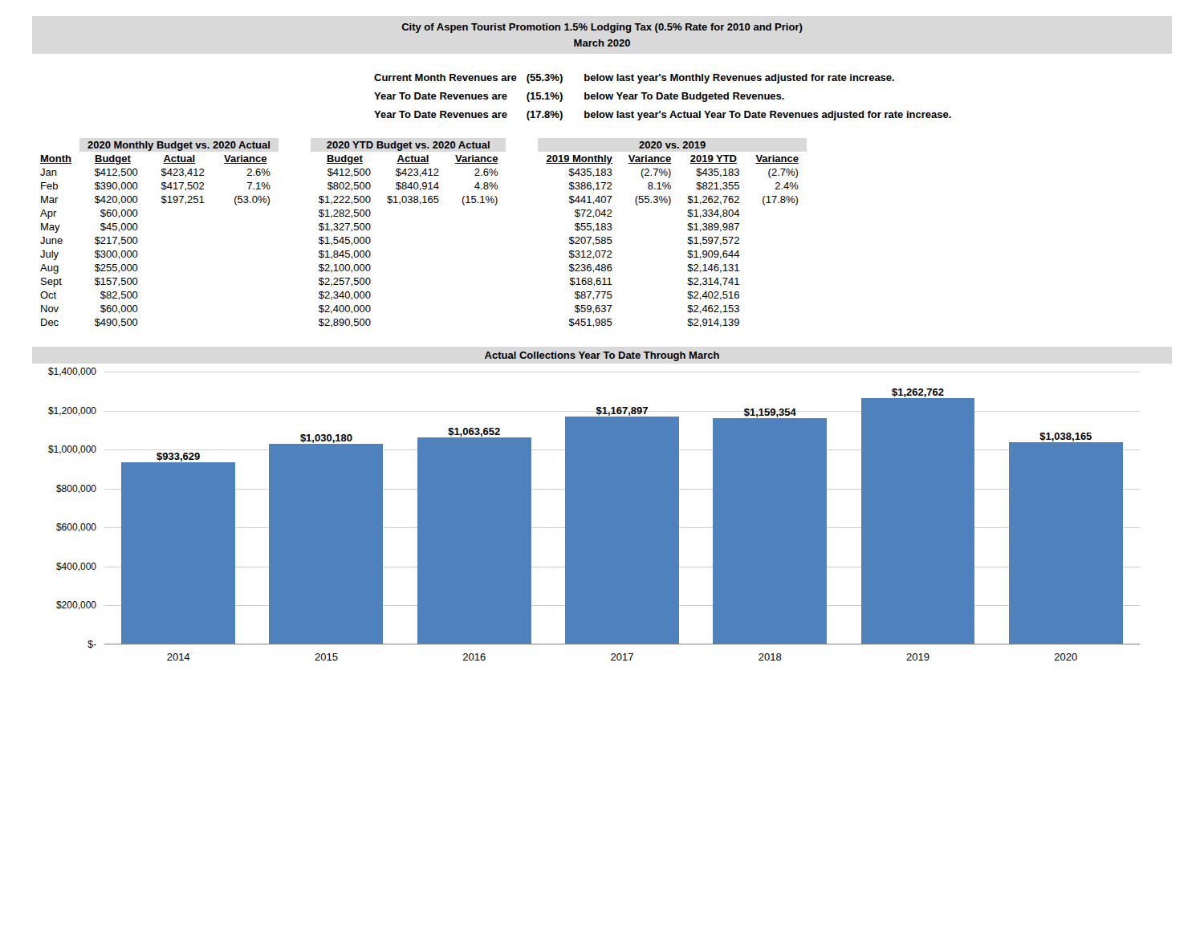City of Aspen Tourist Promotion 1.5% Lodging Tax (0.5% Rate for 2010 and Prior)
March 2020
| Current Month Revenues are | (55.3%) | below last year's Monthly Revenues adjusted for rate increase. |
| Year To Date Revenues are | (15.1%) | below Year To Date Budgeted Revenues. |
| Year To Date Revenues are | (17.8%) | below last year's Actual Year To Date Revenues adjusted for rate increase. |
| | 2020 Monthly Budget vs. 2020 Actual |
| Month | Budget | Actual | Variance |
| Jan | $412,500 | $423,412 | 2.6% |
| Feb | $390,000 | $417,502 | 7.1% |
| Mar | $420,000 | $197,251 | (53.0%) |
| Apr | $60,000 | | |
| May | $45,000 | | |
| June | $217,500 | | |
| July | $300,000 | | |
| Aug | $255,000 | | |
| Sept | $157,500 | | |
| Oct | $82,500 | | |
| Nov | $60,000 | | |
| Dec | $490,500 | | |
| 2020 YTD Budget vs. 2020 Actual |
| Budget | Actual | Variance |
| $412,500 | $423,412 | 2.6% |
| $802,500 | $840,914 | 4.8% |
| $1,222,500 | $1,038,165 | (15.1%) |
| $1,282,500 | | |
| $1,327,500 | | |
| $1,545,000 | | |
| $1,845,000 | | |
| $2,100,000 | | |
| $2,257,500 | | |
| $2,340,000 | | |
| $2,400,000 | | |
| $2,890,500 | | |
| 2020 vs. 2019 |
| 2019 Monthly | Variance | 2019 YTD | Variance |
| $435,183 | (2.7%) | $435,183 | (2.7%) |
| $386,172 | 8.1% | $821,355 | 2.4% |
| $441,407 | (55.3%) | $1,262,762 | (17.8%) |
| $72,042 | | $1,334,804 | |
| $55,183 | | $1,389,987 | |
| $207,585 | | $1,597,572 | |
| $312,072 | | $1,909,644 | |
| $236,486 | | $2,146,131 | |
| $168,611 | | $2,314,741 | |
| $87,775 | | $2,402,516 | |
| $59,637 | | $2,462,153 | |
| $451,985 | | $2,914,139 | |
Actual Collections Year To Date Through March
$1,400,000
$1,200,000
$1,000,000
$800,000
$600,000
$400,000
$200,000
$-
$933,629
$1,030,180
$1,063,652
$1,167,897
$1,159,354
$1,262,762
$1,038,165
2014
2015
2016
2017
2018
2019
2020